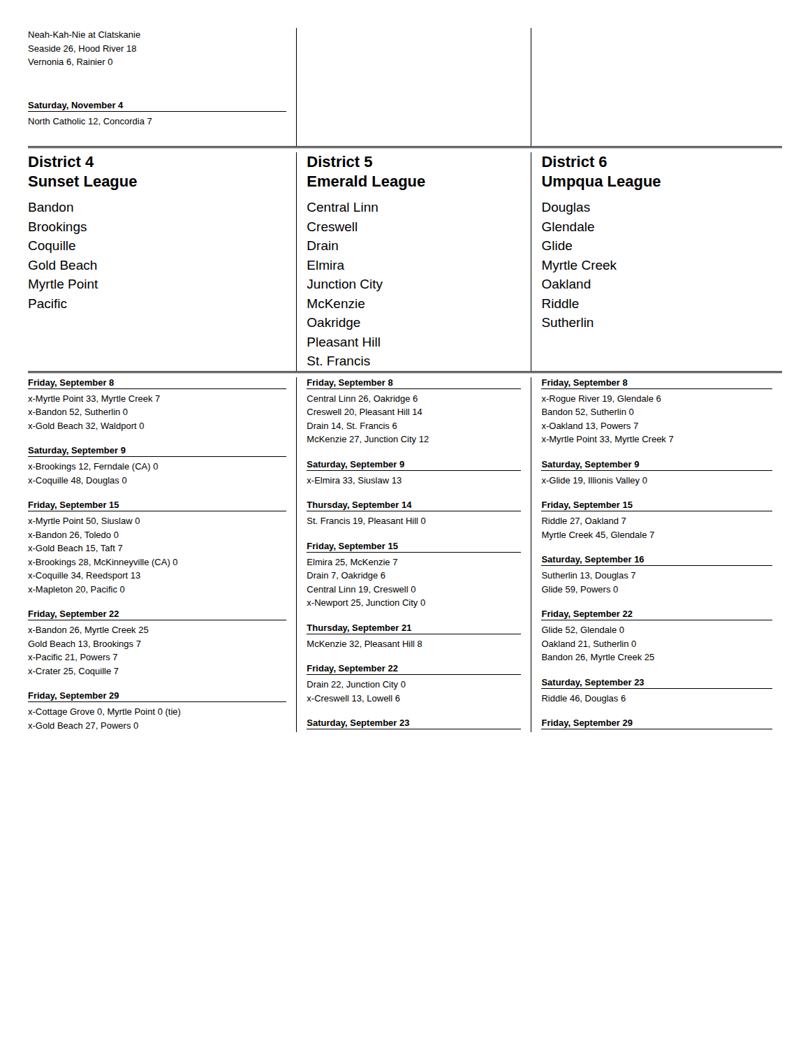| Neah-Kah-Nie at Clatskanie Seaside 26, Hood River 18 Vernonia 6, Rainier 0 Saturday, November 4 North Catholic 12, Concordia 7 | | |
| District 4 Sunset League Bandon Brookings Coquille Gold Beach Myrtle Point Pacific | District 5 Emerald League Central Linn Creswell Drain Elmira Junction City McKenzie Oakridge Pleasant Hill St. Francis | District 6 Umpqua League Douglas Glendale Glide Myrtle Creek Oakland Riddle Sutherlin |
| Friday, September 8 x-Myrtle Point 33, Myrtle Creek 7 x-Bandon 52, Sutherlin 0 x-Gold Beach 32, Waldport 0 Saturday, September 9 x-Brookings 12, Ferndale (CA) 0 x-Coquille 48, Douglas 0 Friday, September 15 x-Myrtle Point 50, Siuslaw 0 x-Bandon 26, Toledo 0 x-Gold Beach 15, Taft 7 x-Brookings 28, McKinneyville (CA) 0 x-Coquille 34, Reedsport 13 x-Mapleton 20, Pacific 0 Friday, September 22 x-Bandon 26, Myrtle Creek 25 Gold Beach 13, Brookings 7 x-Pacific 21, Powers 7 x-Crater 25, Coquille 7 Friday, September 29 x-Cottage Grove 0, Myrtle Point 0 (tie) x-Gold Beach 27, Powers 0 | Friday, September 8 Central Linn 26, Oakridge 6 Creswell 20, Pleasant Hill 14 Drain 14, St. Francis 6 McKenzie 27, Junction City 12 Saturday, September 9 x-Elmira 33, Siuslaw 13 Thursday, September 14 St. Francis 19, Pleasant Hill 0 Friday, September 15 Elmira 25, McKenzie 7 Drain 7, Oakridge 6 Central Linn 19, Creswell 0 x-Newport 25, Junction City 0 Thursday, September 21 McKenzie 32, Pleasant Hill 8 Friday, September 22 Drain 22, Junction City 0 x-Creswell 13, Lowell 6 Saturday, September 23 | Friday, September 8 x-Rogue River 19, Glendale 6 Bandon 52, Sutherlin 0 x-Oakland 13, Powers 7 x-Myrtle Point 33, Myrtle Creek 7 Saturday, September 9 x-Glide 19, Illionis Valley 0 Friday, September 15 Riddle 27, Oakland 7 Myrtle Creek 45, Glendale 7 Saturday, September 16 Sutherlin 13, Douglas 7 Glide 59, Powers 0 Friday, September 22 Glide 52, Glendale 0 Oakland 21, Sutherlin 0 Bandon 26, Myrtle Creek 25 Saturday, September 23 Riddle 46, Douglas 6 Friday, September 29 |